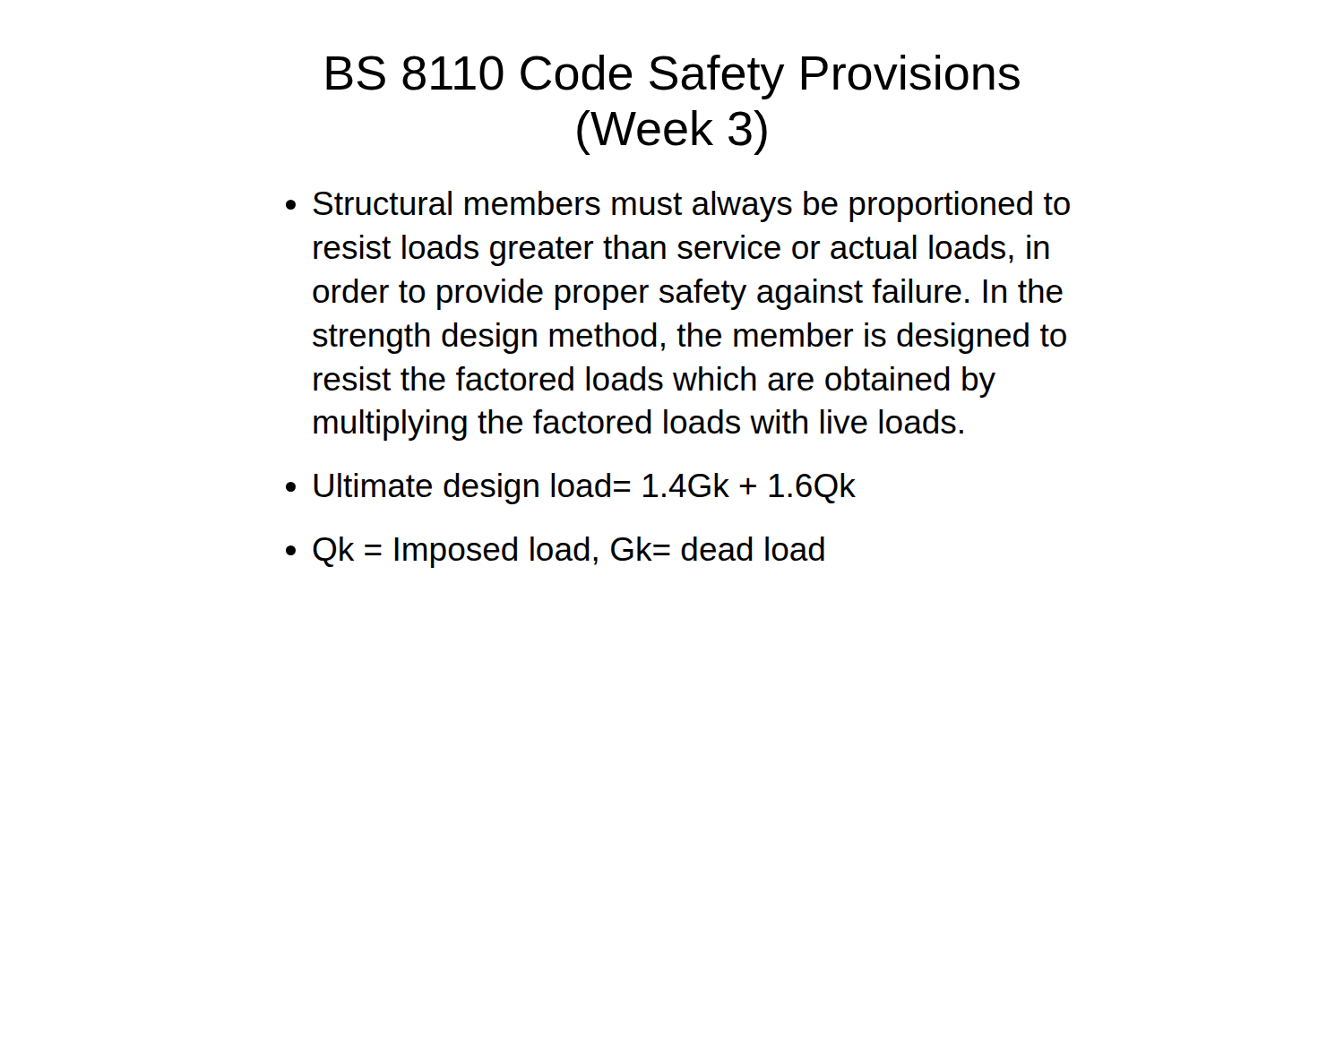BS 8110 Code Safety Provisions (Week 3)
Structural members must always be proportioned to resist loads greater than service or actual loads, in order to provide proper safety against failure. In the strength design method, the member is designed to resist the factored loads which are obtained by multiplying the factored loads with live loads.
Ultimate design load= 1.4Gk + 1.6Qk
Qk = Imposed load, Gk= dead load